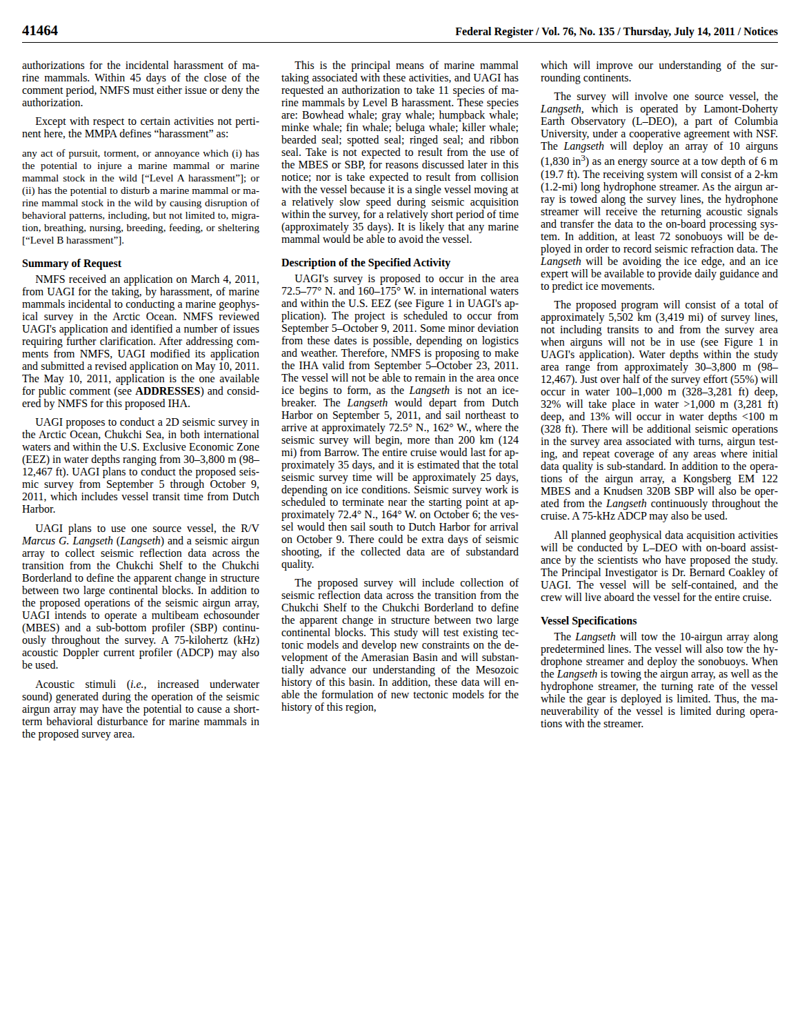41464 Federal Register / Vol. 76, No. 135 / Thursday, July 14, 2011 / Notices
authorizations for the incidental harassment of marine mammals. Within 45 days of the close of the comment period, NMFS must either issue or deny the authorization.
Except with respect to certain activities not pertinent here, the MMPA defines “harassment” as:
any act of pursuit, torment, or annoyance which (i) has the potential to injure a marine mammal or marine mammal stock in the wild [“Level A harassment”]; or (ii) has the potential to disturb a marine mammal or marine mammal stock in the wild by causing disruption of behavioral patterns, including, but not limited to, migration, breathing, nursing, breeding, feeding, or sheltering [“Level B harassment”].
Summary of Request
NMFS received an application on March 4, 2011, from UAGI for the taking, by harassment, of marine mammals incidental to conducting a marine geophysical survey in the Arctic Ocean. NMFS reviewed UAGI's application and identified a number of issues requiring further clarification. After addressing comments from NMFS, UAGI modified its application and submitted a revised application on May 10, 2011. The May 10, 2011, application is the one available for public comment (see ADDRESSES) and considered by NMFS for this proposed IHA.
UAGI proposes to conduct a 2D seismic survey in the Arctic Ocean, Chukchi Sea, in both international waters and within the U.S. Exclusive Economic Zone (EEZ) in water depths ranging from 30–3,800 m (98–12,467 ft). UAGI plans to conduct the proposed seismic survey from September 5 through October 9, 2011, which includes vessel transit time from Dutch Harbor.
UAGI plans to use one source vessel, the R/V Marcus G. Langseth (Langseth) and a seismic airgun array to collect seismic reflection data across the transition from the Chukchi Shelf to the Chukchi Borderland to define the apparent change in structure between two large continental blocks. In addition to the proposed operations of the seismic airgun array, UAGI intends to operate a multibeam echosounder (MBES) and a sub-bottom profiler (SBP) continuously throughout the survey. A 75-kilohertz (kHz) acoustic Doppler current profiler (ADCP) may also be used.
Acoustic stimuli (i.e., increased underwater sound) generated during the operation of the seismic airgun array may have the potential to cause a short-term behavioral disturbance for marine mammals in the proposed survey area.
This is the principal means of marine mammal taking associated with these activities, and UAGI has requested an authorization to take 11 species of marine mammals by Level B harassment. These species are: Bowhead whale; gray whale; humpback whale; minke whale; fin whale; beluga whale; killer whale; bearded seal; spotted seal; ringed seal; and ribbon seal. Take is not expected to result from the use of the MBES or SBP, for reasons discussed later in this notice; nor is take expected to result from collision with the vessel because it is a single vessel moving at a relatively slow speed during seismic acquisition within the survey, for a relatively short period of time (approximately 35 days). It is likely that any marine mammal would be able to avoid the vessel.
Description of the Specified Activity
UAGI's survey is proposed to occur in the area 72.5–77° N. and 160–175° W. in international waters and within the U.S. EEZ (see Figure 1 in UAGI's application). The project is scheduled to occur from September 5–October 9, 2011. Some minor deviation from these dates is possible, depending on logistics and weather. Therefore, NMFS is proposing to make the IHA valid from September 5–October 23, 2011. The vessel will not be able to remain in the area once ice begins to form, as the Langseth is not an icebreaker. The Langseth would depart from Dutch Harbor on September 5, 2011, and sail northeast to arrive at approximately 72.5° N., 162° W., where the seismic survey will begin, more than 200 km (124 mi) from Barrow. The entire cruise would last for approximately 35 days, and it is estimated that the total seismic survey time will be approximately 25 days, depending on ice conditions. Seismic survey work is scheduled to terminate near the starting point at approximately 72.4° N., 164° W. on October 6; the vessel would then sail south to Dutch Harbor for arrival on October 9. There could be extra days of seismic shooting, if the collected data are of substandard quality.
The proposed survey will include collection of seismic reflection data across the transition from the Chukchi Shelf to the Chukchi Borderland to define the apparent change in structure between two large continental blocks. This study will test existing tectonic models and develop new constraints on the development of the Amerasian Basin and will substantially advance our understanding of the Mesozoic history of this basin. In addition, these data will enable the formulation of new tectonic models for the history of this region,
which will improve our understanding of the surrounding continents.
The survey will involve one source vessel, the Langseth, which is operated by Lamont-Doherty Earth Observatory (L–DEO), a part of Columbia University, under a cooperative agreement with NSF. The Langseth will deploy an array of 10 airguns (1,830 in3) as an energy source at a tow depth of 6 m (19.7 ft). The receiving system will consist of a 2-km (1.2-mi) long hydrophone streamer. As the airgun array is towed along the survey lines, the hydrophone streamer will receive the returning acoustic signals and transfer the data to the on-board processing system. In addition, at least 72 sonobuoys will be deployed in order to record seismic refraction data. The Langseth will be avoiding the ice edge, and an ice expert will be available to provide daily guidance and to predict ice movements.
The proposed program will consist of a total of approximately 5,502 km (3,419 mi) of survey lines, not including transits to and from the survey area when airguns will not be in use (see Figure 1 in UAGI's application). Water depths within the study area range from approximately 30–3,800 m (98–12,467). Just over half of the survey effort (55%) will occur in water 100–1,000 m (328–3,281 ft) deep, 32% will take place in water >1,000 m (3,281 ft) deep, and 13% will occur in water depths <100 m (328 ft). There will be additional seismic operations in the survey area associated with turns, airgun testing, and repeat coverage of any areas where initial data quality is sub-standard. In addition to the operations of the airgun array, a Kongsberg EM 122 MBES and a Knudsen 320B SBP will also be operated from the Langseth continuously throughout the cruise. A 75-kHz ADCP may also be used.
All planned geophysical data acquisition activities will be conducted by L–DEO with on-board assistance by the scientists who have proposed the study. The Principal Investigator is Dr. Bernard Coakley of UAGI. The vessel will be self-contained, and the crew will live aboard the vessel for the entire cruise.
Vessel Specifications
The Langseth will tow the 10-airgun array along predetermined lines. The vessel will also tow the hydrophone streamer and deploy the sonobuoys. When the Langseth is towing the airgun array, as well as the hydrophone streamer, the turning rate of the vessel while the gear is deployed is limited. Thus, the maneuverability of the vessel is limited during operations with the streamer.